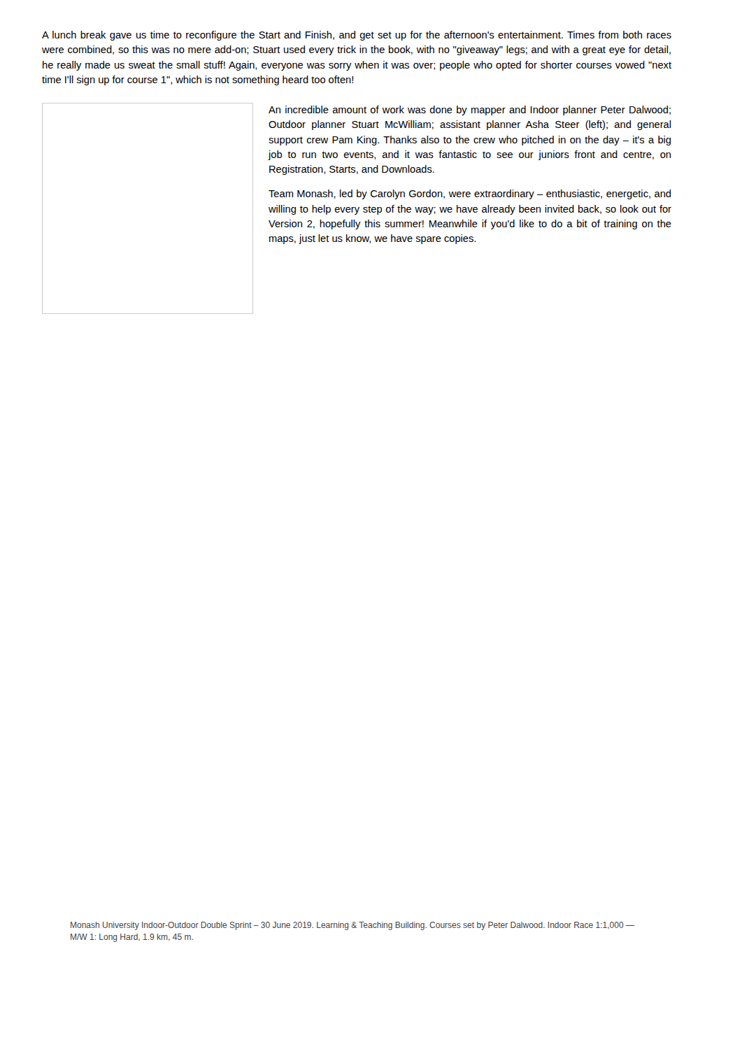A lunch break gave us time to reconfigure the Start and Finish, and get set up for the afternoon's entertainment. Times from both races were combined, so this was no mere add-on; Stuart used every trick in the book, with no "giveaway" legs; and with a great eye for detail, he really made us sweat the small stuff! Again, everyone was sorry when it was over; people who opted for shorter courses vowed "next time I'll sign up for course 1", which is not something heard too often!
An incredible amount of work was done by mapper and Indoor planner Peter Dalwood; Outdoor planner Stuart McWilliam; assistant planner Asha Steer (left); and general support crew Pam King. Thanks also to the crew who pitched in on the day – it's a big job to run two events, and it was fantastic to see our juniors front and centre, on Registration, Starts, and Downloads.
Team Monash, led by Carolyn Gordon, were extraordinary – enthusiastic, energetic, and willing to help every step of the way; we have already been invited back, so look out for Version 2, hopefully this summer! Meanwhile if you'd like to do a bit of training on the maps, just let us know, we have spare copies.
Monash University Indoor-Outdoor Double Sprint – 30 June 2019. Learning & Teaching Building. Courses set by Peter Dalwood. Indoor Race 1:1,000 — M/W 1: Long Hard, 1.9 km, 45 m.